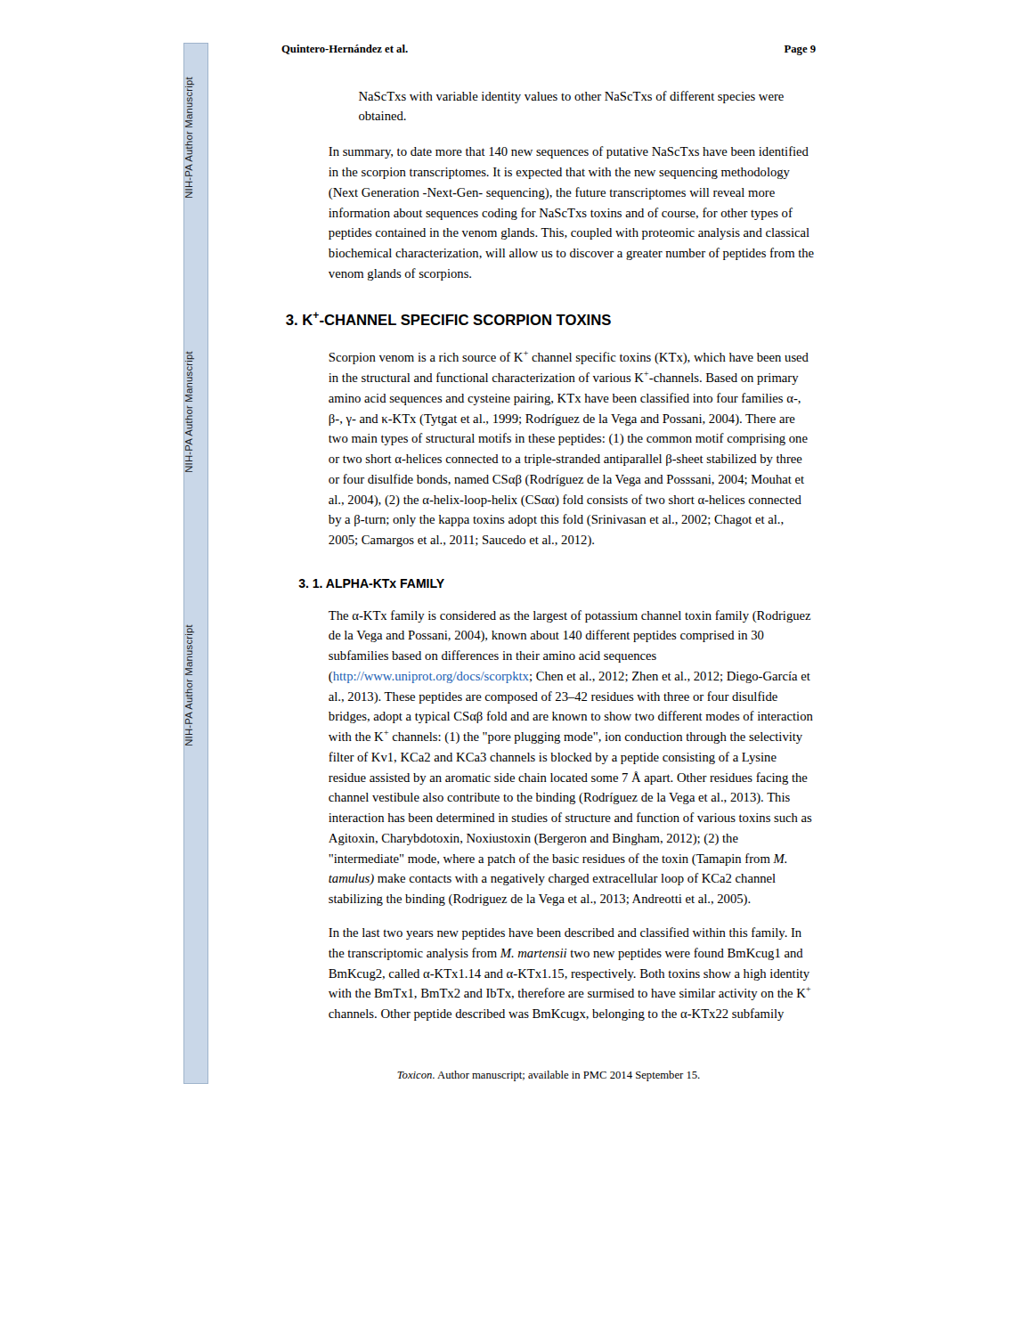NIH-PA Author Manuscript
NIH-PA Author Manuscript
NIH-PA Author Manuscript
Quintero-Hernández et al. Page 9
NaScTxs with variable identity values to other NaScTxs of different species were obtained.
In summary, to date more that 140 new sequences of putative NaScTxs have been identified in the scorpion transcriptomes. It is expected that with the new sequencing methodology (Next Generation -Next-Gen- sequencing), the future transcriptomes will reveal more information about sequences coding for NaScTxs toxins and of course, for other types of peptides contained in the venom glands. This, coupled with proteomic analysis and classical biochemical characterization, will allow us to discover a greater number of peptides from the venom glands of scorpions.
3. K+-CHANNEL SPECIFIC SCORPION TOXINS
Scorpion venom is a rich source of K+ channel specific toxins (KTx), which have been used in the structural and functional characterization of various K+-channels. Based on primary amino acid sequences and cysteine pairing, KTx have been classified into four families α-, β-, γ- and κ-KTx (Tytgat et al., 1999; Rodríguez de la Vega and Possani, 2004). There are two main types of structural motifs in these peptides: (1) the common motif comprising one or two short α-helices connected to a triple-stranded antiparallel β-sheet stabilized by three or four disulfide bonds, named CSαβ (Rodríguez de la Vega and Posssani, 2004; Mouhat et al., 2004), (2) the α-helix-loop-helix (CSαα) fold consists of two short α-helices connected by a β-turn; only the kappa toxins adopt this fold (Srinivasan et al., 2002; Chagot et al., 2005; Camargos et al., 2011; Saucedo et al., 2012).
3. 1. ALPHA-KTx FAMILY
The α-KTx family is considered as the largest of potassium channel toxin family (Rodriguez de la Vega and Possani, 2004), known about 140 different peptides comprised in 30 subfamilies based on differences in their amino acid sequences (http://www.uniprot.org/docs/scorpktx; Chen et al., 2012; Zhen et al., 2012; Diego-García et al., 2013). These peptides are composed of 23–42 residues with three or four disulfide bridges, adopt a typical CSαβ fold and are known to show two different modes of interaction with the K+ channels: (1) the "pore plugging mode", ion conduction through the selectivity filter of Kv1, KCa2 and KCa3 channels is blocked by a peptide consisting of a Lysine residue assisted by an aromatic side chain located some 7 Å apart. Other residues facing the channel vestibule also contribute to the binding (Rodríguez de la Vega et al., 2013). This interaction has been determined in studies of structure and function of various toxins such as Agitoxin, Charybdotoxin, Noxiustoxin (Bergeron and Bingham, 2012); (2) the "intermediate" mode, where a patch of the basic residues of the toxin (Tamapin from M. tamulus) make contacts with a negatively charged extracellular loop of KCa2 channel stabilizing the binding (Rodriguez de la Vega et al., 2013; Andreotti et al., 2005).
In the last two years new peptides have been described and classified within this family. In the transcriptomic analysis from M. martensii two new peptides were found BmKcug1 and BmKcug2, called α-KTx1.14 and α-KTx1.15, respectively. Both toxins show a high identity with the BmTx1, BmTx2 and IbTx, therefore are surmised to have similar activity on the K+ channels. Other peptide described was BmKcugx, belonging to the α-KTx22 subfamily
Toxicon. Author manuscript; available in PMC 2014 September 15.